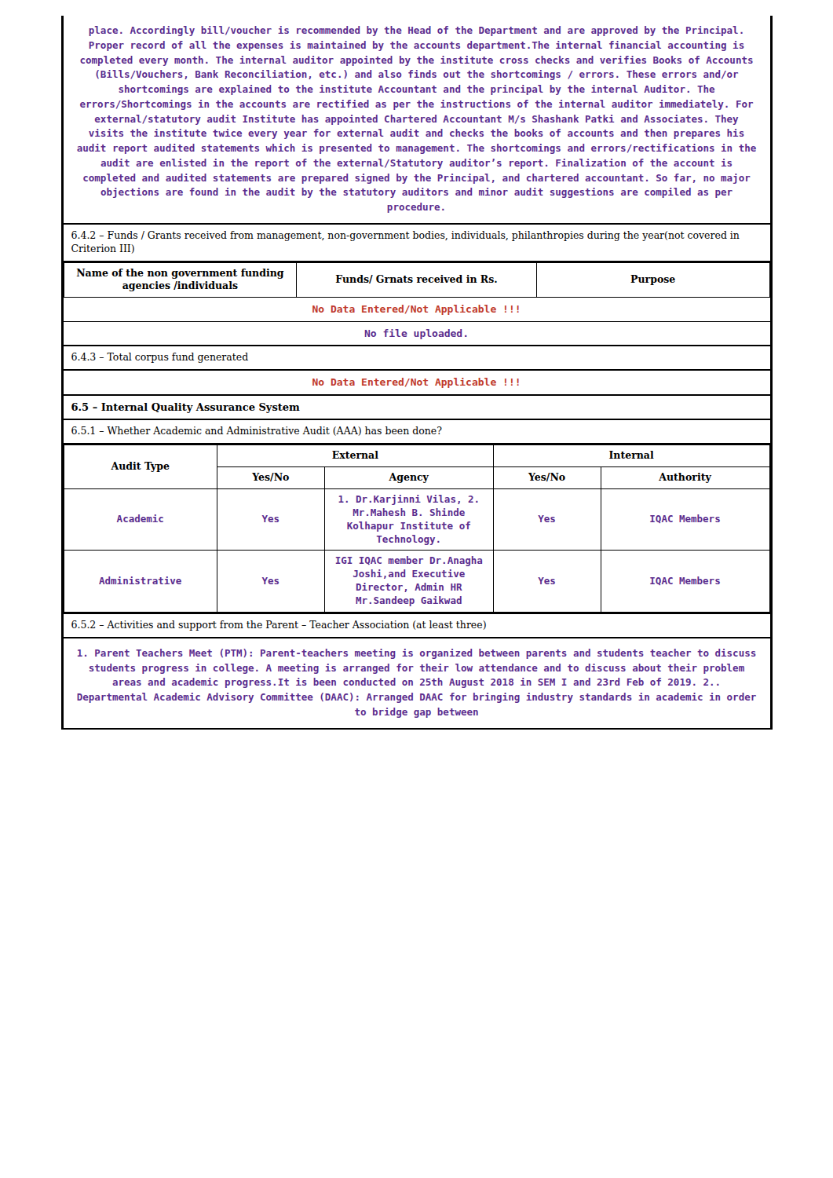place. Accordingly bill/voucher is recommended by the Head of the Department and are approved by the Principal. Proper record of all the expenses is maintained by the accounts department.The internal financial accounting is completed every month. The internal auditor appointed by the institute cross checks and verifies Books of Accounts (Bills/Vouchers, Bank Reconciliation, etc.) and also finds out the shortcomings / errors. These errors and/or shortcomings are explained to the institute Accountant and the principal by the internal Auditor. The errors/Shortcomings in the accounts are rectified as per the instructions of the internal auditor immediately. For external/statutory audit Institute has appointed Chartered Accountant M/s Shashank Patki and Associates. They visits the institute twice every year for external audit and checks the books of accounts and then prepares his audit report audited statements which is presented to management. The shortcomings and errors/rectifications in the audit are enlisted in the report of the external/Statutory auditor’s report. Finalization of the account is completed and audited statements are prepared signed by the Principal, and chartered accountant. So far, no major objections are found in the audit by the statutory auditors and minor audit suggestions are compiled as per procedure.
6.4.2 – Funds / Grants received from management, non-government bodies, individuals, philanthropies during the year(not covered in Criterion III)
| Name of the non government funding agencies /individuals | Funds/ Grnats received in Rs. | Purpose |
| --- | --- | --- |
No Data Entered/Not Applicable !!!
No file uploaded.
6.4.3 – Total corpus fund generated
No Data Entered/Not Applicable !!!
6.5 – Internal Quality Assurance System
6.5.1 – Whether Academic and Administrative Audit (AAA) has been done?
| Audit Type | External | Internal |
| --- | --- | --- |
| Yes/No | Agency | Yes/No | Authority |
| Academic | Yes | 1. Dr.Karjinni Vilas, 2. Mr.Mahesh B. Shinde Kolhapur Institute of Technology. | Yes | IQAC Members |
| Administrative | Yes | IGI IQAC member Dr.Anagha Joshi,and Executive Director, Admin HR Mr.Sandeep Gaikwad | Yes | IQAC Members |
6.5.2 – Activities and support from the Parent – Teacher Association (at least three)
1. Parent Teachers Meet (PTM): Parent-teachers meeting is organized between parents and students teacher to discuss students progress in college. A meeting is arranged for their low attendance and to discuss about their problem areas and academic progress.It is been conducted on 25th August 2018 in SEM I and 23rd Feb of 2019. 2.. Departmental Academic Advisory Committee (DAAC): Arranged DAAC for bringing industry standards in academic in order to bridge gap between